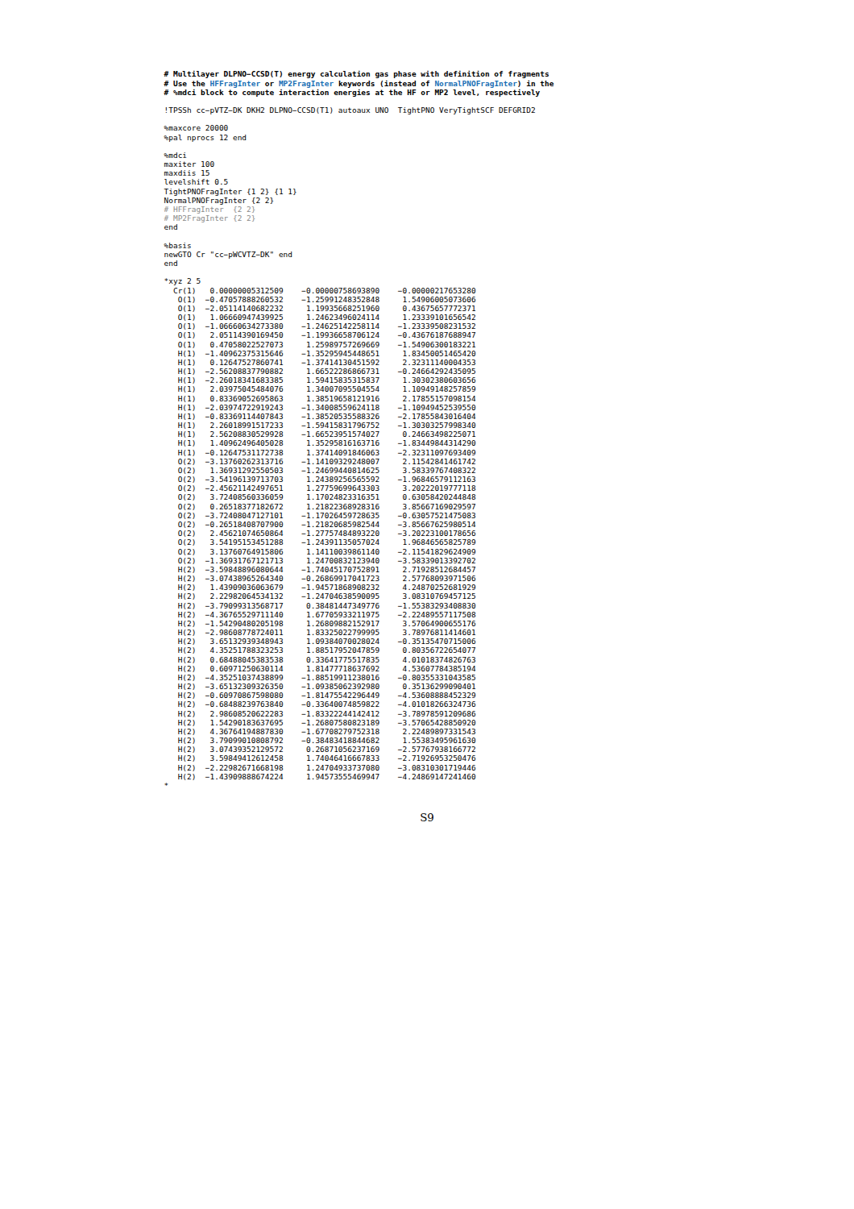# Multilayer DLPNO−CCSD(T) energy calculation gas phase with definition of fragments
# Use the HFFragInter or MP2FragInter keywords (instead of NormalPNOFragInter) in the
# %mdci block to compute interaction energies at the HF or MP2 level, respectively

!TPSSh cc−pVTZ−DK DKH2 DLPNO−CCSD(T1) autoaux UNO  TightPNO VeryTightSCF DEFGRID2

%maxcore 20000
%pal nprocs 12 end

%mdci
maxiter 100
maxdiis 15
levelshift 0.5
TightPNOFragInter {1 2} {1 1}
NormalPNOFragInter {2 2}
# HFFragInter  {2 2}
# MP2FragInter {2 2}
end

%basis
newGTO Cr "cc−pWCVTZ−DK" end
end

*xyz 2 5
  Cr(1)   0.00000005312509    −0.00000758693890    −0.00000217653280
   O(1)  −0.47057888260532    −1.25991248352848     1.54906005073606
   O(1)  −2.05114140682232     1.19935668251960     0.43675657772371
   O(1)   1.06660947439925     1.24623496024114     1.23339101656542
   O(1)  −1.06660634273380    −1.24625142258114    −1.23339508231532
   O(1)   2.05114390169450    −1.19936658706124    −0.43676187688947
   O(1)   0.47058022527073     1.25989757269669    −1.54906300183221
   H(1)  −1.40962375315646    −1.35295945448651     1.83450051465420
   H(1)   0.12647527860741    −1.37414130451592     2.32311140004353
   H(1)  −2.56208837790882     1.66522286866731    −0.24664292435095
   H(1)  −2.26018341683385     1.59415835315837     1.30302380603656
   H(1)   2.03975045484076     1.34007095504554     1.10949148257859
   H(1)   0.83369052695863     1.38519658121916     2.17855157098154
   H(1)  −2.03974722919243    −1.34008559624118    −1.10949452539550
   H(1)  −0.83369114407843    −1.38520535588326    −2.17855843016404
   H(1)   2.26018991517233    −1.59415831796752    −1.30303257998340
   H(1)   2.56208830529928    −1.66523951574027     0.24663498225071
   H(1)   1.40962496405028     1.35295816163716    −1.83449844314290
   H(1)  −0.12647531172738     1.37414091846063    −2.32311097693409
   O(2)  −3.13760262313716    −1.14109329248007     2.11542841461742
   O(2)   1.36931292550503    −1.24699440814625     3.58339767408322
   O(2)  −3.54196139713703     1.24389256565592    −1.96846579112163
   O(2)  −2.45621142497651     1.27759699643303     3.20222019777118
   O(2)   3.72408560336059     1.17024823316351     0.63058420244848
   O(2)   0.26518377182672     1.21822368928316     3.85667169029597
   O(2)  −3.72408047127101    −1.17026459728635    −0.63057521475083
   O(2)  −0.26518408707900    −1.21820685982544    −3.85667625980514
   O(2)   2.45621074650864    −1.27757484893220    −3.20223100178656
   O(2)   3.54195153451288    −1.24391135057024     1.96846565825789
   O(2)   3.13760764915806     1.14110039861140    −2.11541829624909
   O(2)  −1.36931767121713     1.24700832123940    −3.58339013392702
   H(2)  −3.59848896080644    −1.74045170752891     2.71928512684457
   H(2)  −3.07438965264340    −0.26869917041723     2.57768093971506
   H(2)   1.43909036063679    −1.94571868908232     4.24870252681929
   H(2)   2.22982064534132    −1.24704638590095     3.08310769457125
   H(2)  −3.79099313568717     0.38481447349776    −1.55383293408830
   H(2)  −4.36765529711140     1.67705933211975    −2.22489557117508
   H(2)  −1.54290480205198     1.26809882152917     3.57064900655176
   H(2)  −2.98608778724011     1.83325022799995     3.78976811414601
   H(2)   3.65132939348943     1.09384070028024    −0.35135470715006
   H(2)   4.35251788323253     1.88517952047859     0.80356722654077
   H(2)   0.68488045383538     0.33641775517835     4.01018374826763
   H(2)   0.60971250630114     1.81477718637692     4.53607784385194
   H(2)  −4.35251037438899    −1.88519911238016    −0.80355331043585
   H(2)  −3.65132309326350    −1.09385062392980     0.35136299090401
   H(2)  −0.60970867598080    −1.81475542296449    −4.53608888452329
   H(2)  −0.68488239763840    −0.33640074859822    −4.01018266324736
   H(2)   2.98608520622283    −1.83322244142412    −3.78978591209686
   H(2)   1.54290183637695    −1.26807580823189    −3.57065428850920
   H(2)   4.36764194887830    −1.67708279752318     2.22489897331543
   H(2)   3.79099010808792    −0.38483418844682     1.55383495961630
   H(2)   3.07439352129572     0.26871056237169    −2.57767938166772
   H(2)   3.59849412612458     1.74046416667833    −2.71926953250476
   H(2)  −2.22982671668198     1.24704933737080    −3.08310301719446
   H(2)  −1.43909888674224     1.94573555469947    −4.24869147241460
*
S9